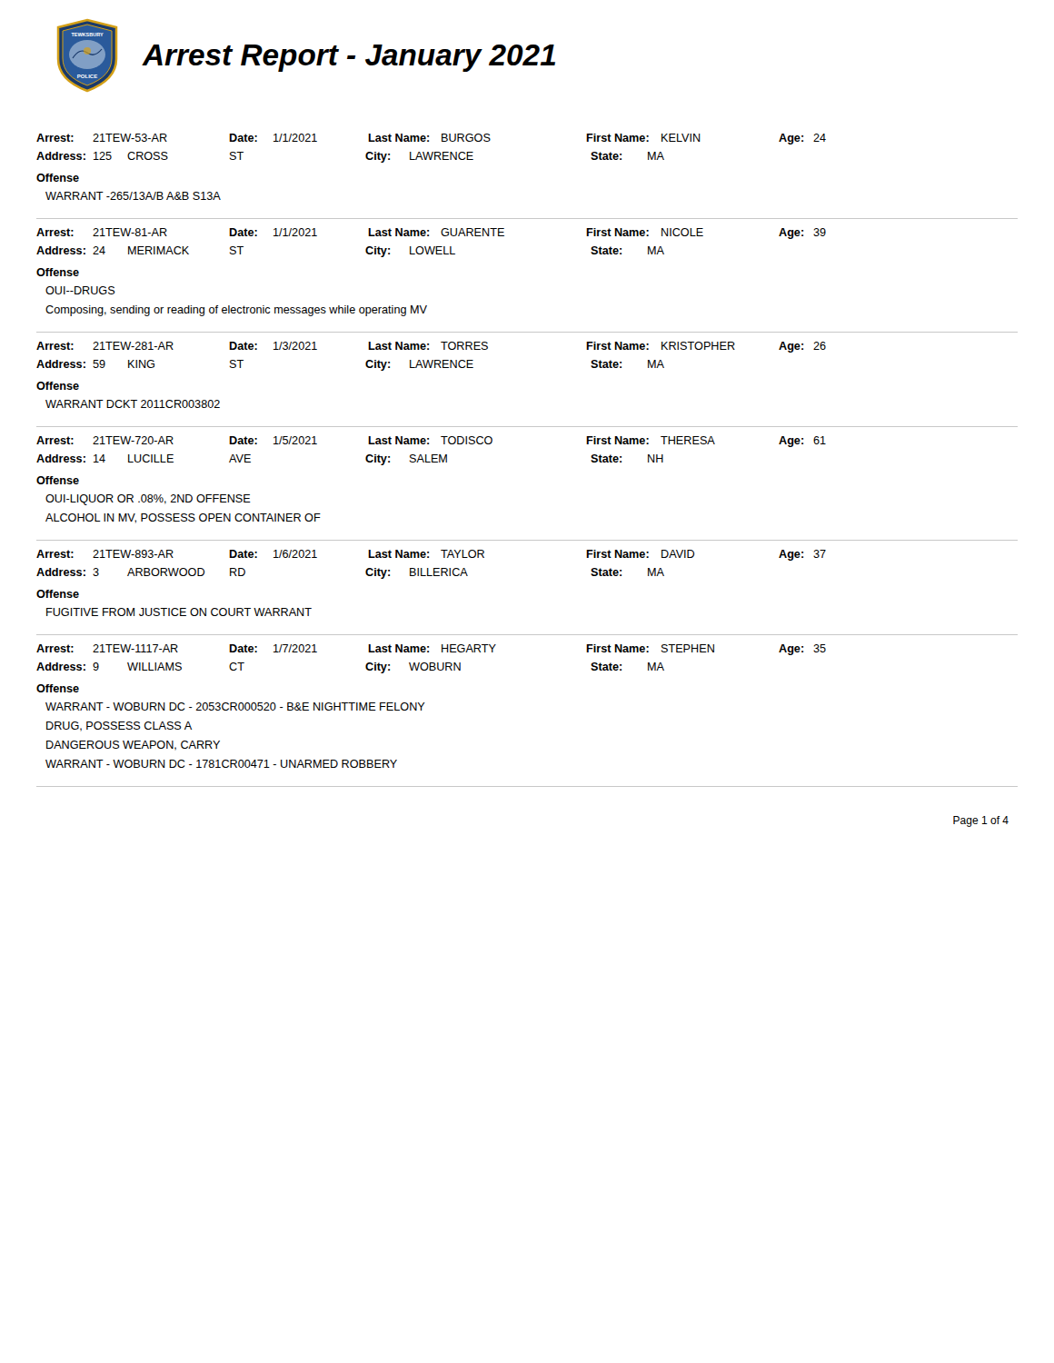TEWKSBURY POLICE
Arrest Report - January 2021
Arrest: 21TEW-53-AR Date: 1/1/2021 Last Name: BURGOS First Name: KELVIN Age: 24
Address: 125 CROSS ST City: LAWRENCE State: MA
Offense
WARRANT -265/13A/B A&B S13A
Arrest: 21TEW-81-AR Date: 1/1/2021 Last Name: GUARENTE First Name: NICOLE Age: 39
Address: 24 MERIMACK ST City: LOWELL State: MA
Offense
OUI--DRUGS
Composing, sending or reading of electronic messages while operating MV
Arrest: 21TEW-281-AR Date: 1/3/2021 Last Name: TORRES First Name: KRISTOPHER Age: 26
Address: 59 KING ST City: LAWRENCE State: MA
Offense
WARRANT DCKT 2011CR003802
Arrest: 21TEW-720-AR Date: 1/5/2021 Last Name: TODISCO First Name: THERESA Age: 61
Address: 14 LUCILLE AVE City: SALEM State: NH
Offense
OUI-LIQUOR OR .08%, 2ND OFFENSE
ALCOHOL IN MV, POSSESS OPEN CONTAINER OF
Arrest: 21TEW-893-AR Date: 1/6/2021 Last Name: TAYLOR First Name: DAVID Age: 37
Address: 3 ARBORWOOD RD City: BILLERICA State: MA
Offense
FUGITIVE FROM JUSTICE ON COURT WARRANT
Arrest: 21TEW-1117-AR Date: 1/7/2021 Last Name: HEGARTY First Name: STEPHEN Age: 35
Address: 9 WILLIAMS CT City: WOBURN State: MA
Offense
WARRANT - WOBURN DC - 2053CR000520 - B&E NIGHTTIME FELONY
DRUG, POSSESS CLASS A
DANGEROUS WEAPON, CARRY
WARRANT - WOBURN DC - 1781CR00471 - UNARMED ROBBERY
Page 1 of 4